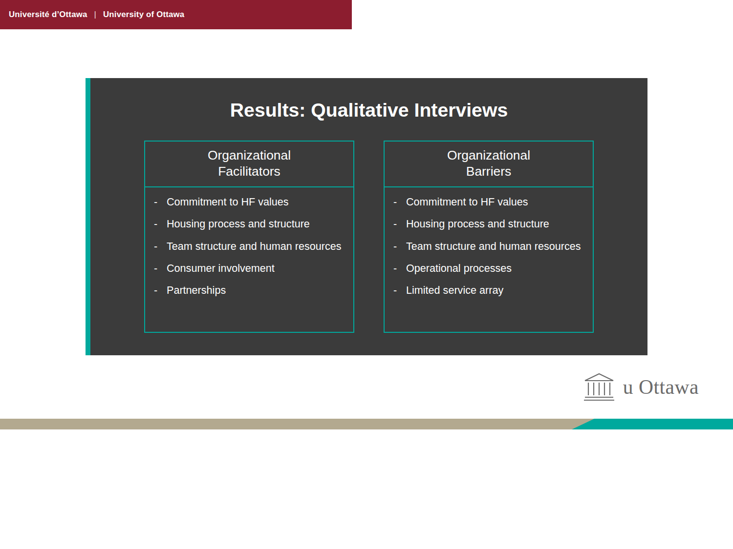Université d’Ottawa | University of Ottawa
Results: Qualitative Interviews
Organizational
Facilitators
-Commitment to HF values
-Housing process and structure
-Team structure and human resources
-Consumer involvement
-Partnerships
Organizational
Barriers
-Commitment to HF values
-Housing process and structure
-Team structure and human resources
-Operational processes
-Limited service array
u Ottawa